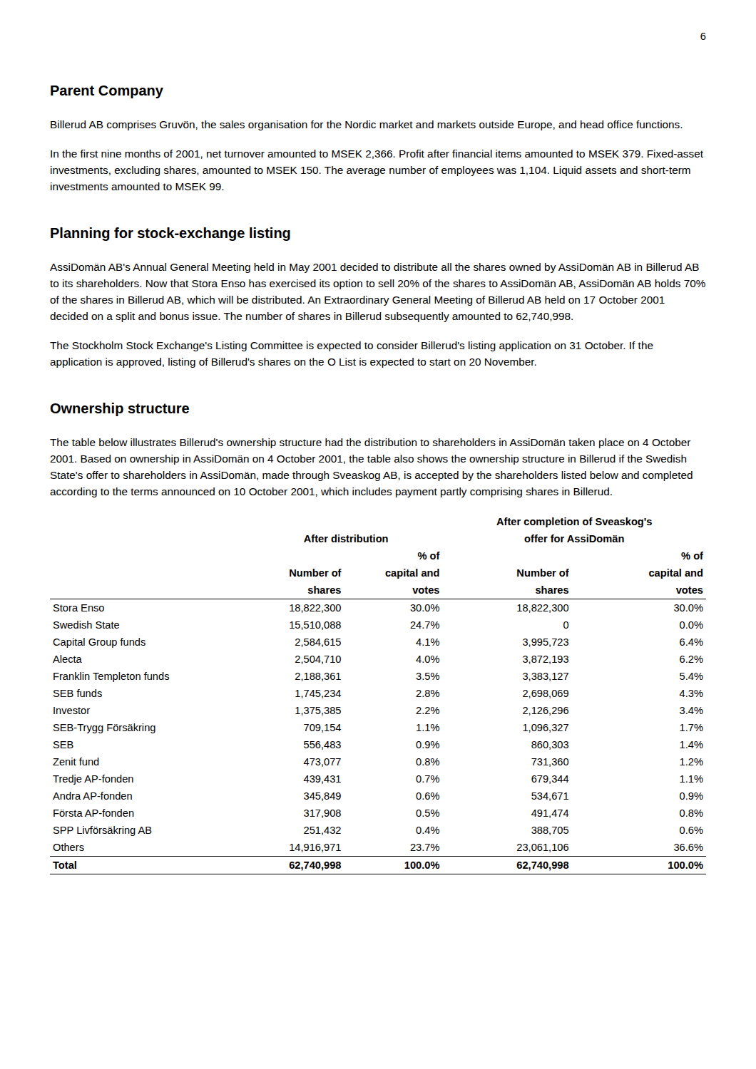6
Parent Company
Billerud AB comprises Gruvön, the sales organisation for the Nordic market and markets outside Europe, and head office functions.
In the first nine months of 2001, net turnover amounted to MSEK 2,366. Profit after financial items amounted to MSEK 379. Fixed-asset investments, excluding shares, amounted to MSEK 150. The average number of employees was 1,104. Liquid assets and short-term investments amounted to MSEK 99.
Planning for stock-exchange listing
AssiDomän AB's Annual General Meeting held in May 2001 decided to distribute all the shares owned by AssiDomän AB in Billerud AB to its shareholders. Now that Stora Enso has exercised its option to sell 20% of the shares to AssiDomän AB, AssiDomän AB holds 70% of the shares in Billerud AB, which will be distributed. An Extraordinary General Meeting of Billerud AB held on 17 October 2001 decided on a split and bonus issue. The number of shares in Billerud subsequently amounted to 62,740,998.
The Stockholm Stock Exchange's Listing Committee is expected to consider Billerud's listing application on 31 October. If the application is approved, listing of Billerud's shares on the O List is expected to start on 20 November.
Ownership structure
The table below illustrates Billerud's ownership structure had the distribution to shareholders in AssiDomän taken place on 4 October 2001. Based on ownership in AssiDomän on 4 October 2001, the table also shows the ownership structure in Billerud if the Swedish State's offer to shareholders in AssiDomän, made through Sveaskog AB, is accepted by the shareholders listed below and completed according to the terms announced on 10 October 2001, which includes payment partly comprising shares in Billerud.
| | | After completion of Sveaskog's |
| | After distribution | offer for AssiDomän |
| | | % of | | % of |
| | Number of | capital and | Number of | capital and |
| | shares | votes | shares | votes |
| Stora Enso | 18,822,300 | 30.0% | 18,822,300 | 30.0% |
| Swedish State | 15,510,088 | 24.7% | 0 | 0.0% |
| Capital Group funds | 2,584,615 | 4.1% | 3,995,723 | 6.4% |
| Alecta | 2,504,710 | 4.0% | 3,872,193 | 6.2% |
| Franklin Templeton funds | 2,188,361 | 3.5% | 3,383,127 | 5.4% |
| SEB funds | 1,745,234 | 2.8% | 2,698,069 | 4.3% |
| Investor | 1,375,385 | 2.2% | 2,126,296 | 3.4% |
| SEB-Trygg Försäkring | 709,154 | 1.1% | 1,096,327 | 1.7% |
| SEB | 556,483 | 0.9% | 860,303 | 1.4% |
| Zenit fund | 473,077 | 0.8% | 731,360 | 1.2% |
| Tredje AP-fonden | 439,431 | 0.7% | 679,344 | 1.1% |
| Andra AP-fonden | 345,849 | 0.6% | 534,671 | 0.9% |
| Första AP-fonden | 317,908 | 0.5% | 491,474 | 0.8% |
| SPP Livförsäkring AB | 251,432 | 0.4% | 388,705 | 0.6% |
| Others | 14,916,971 | 23.7% | 23,061,106 | 36.6% |
| Total | 62,740,998 | 100.0% | 62,740,998 | 100.0% |